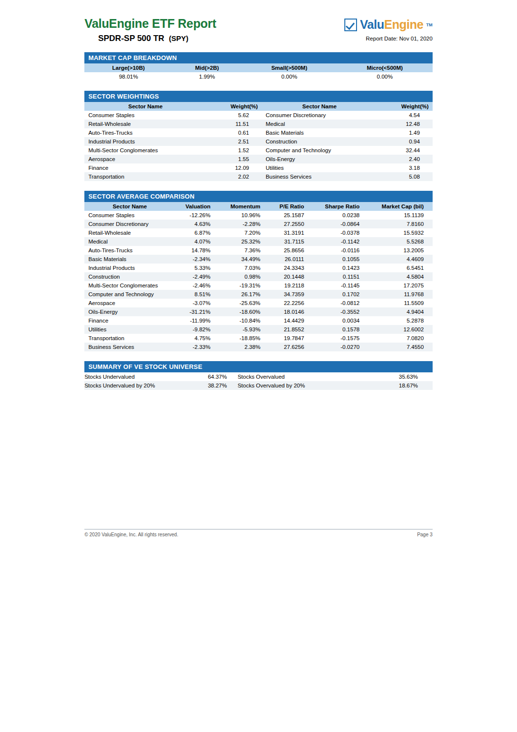ValuEngine ETF Report
SPDR-SP 500 TR (SPY)
Valu Engine TM
Report Date: Nov 01, 2020
MARKET CAP BREAKDOWN
| Large(>10B) | Mid(>2B) | Small(>500M) | Micro(<500M) |
| --- | --- | --- | --- |
| 98.01% | 1.99% | 0.00% | 0.00% |
SECTOR WEIGHTINGS
| Sector Name | Weight(%) | Sector Name | Weight(%) |
| --- | --- | --- | --- |
| Consumer Staples | 5.62 | Consumer Discretionary | 4.54 |
| Retail-Wholesale | 11.51 | Medical | 12.48 |
| Auto-Tires-Trucks | 0.61 | Basic Materials | 1.49 |
| Industrial Products | 2.51 | Construction | 0.94 |
| Multi-Sector Conglomerates | 1.52 | Computer and Technology | 32.44 |
| Aerospace | 1.55 | Oils-Energy | 2.40 |
| Finance | 12.09 | Utilities | 3.18 |
| Transportation | 2.02 | Business Services | 5.08 |
SECTOR AVERAGE COMPARISON
| Sector Name | Valuation | Momentum | P/E Ratio | Sharpe Ratio | Market Cap (bil) |
| --- | --- | --- | --- | --- | --- |
| Consumer Staples | -12.26% | 10.96% | 25.1587 | 0.0238 | 15.1139 |
| Consumer Discretionary | 4.63% | -2.28% | 27.2550 | -0.0864 | 7.8160 |
| Retail-Wholesale | 6.87% | 7.20% | 31.3191 | -0.0378 | 15.5932 |
| Medical | 4.07% | 25.32% | 31.7115 | -0.1142 | 5.5268 |
| Auto-Tires-Trucks | 14.78% | 7.36% | 25.8656 | -0.0116 | 13.2005 |
| Basic Materials | -2.34% | 34.49% | 26.0111 | 0.1055 | 4.4609 |
| Industrial Products | 5.33% | 7.03% | 24.3343 | 0.1423 | 6.5451 |
| Construction | -2.49% | 0.98% | 20.1448 | 0.1151 | 4.5804 |
| Multi-Sector Conglomerates | -2.46% | -19.31% | 19.2118 | -0.1145 | 17.2075 |
| Computer and Technology | 8.51% | 26.17% | 34.7359 | 0.1702 | 11.9768 |
| Aerospace | -3.07% | -25.63% | 22.2256 | -0.0812 | 11.5509 |
| Oils-Energy | -31.21% | -18.60% | 18.0146 | -0.3552 | 4.9404 |
| Finance | -11.99% | -10.84% | 14.4429 | 0.0034 | 5.2878 |
| Utilities | -9.82% | -5.93% | 21.8552 | 0.1578 | 12.6002 |
| Transportation | 4.75% | -18.85% | 19.7847 | -0.1575 | 7.0820 |
| Business Services | -2.33% | 2.38% | 27.6256 | -0.0270 | 7.4550 |
SUMMARY OF VE STOCK UNIVERSE
| Stocks Undervalued | 64.37% | Stocks Overvalued | 35.63% |
| Stocks Undervalued by 20% | 38.27% | Stocks Overvalued by 20% | 18.67% |
© 2020 ValuEngine, Inc. All rights reserved.
Page 3